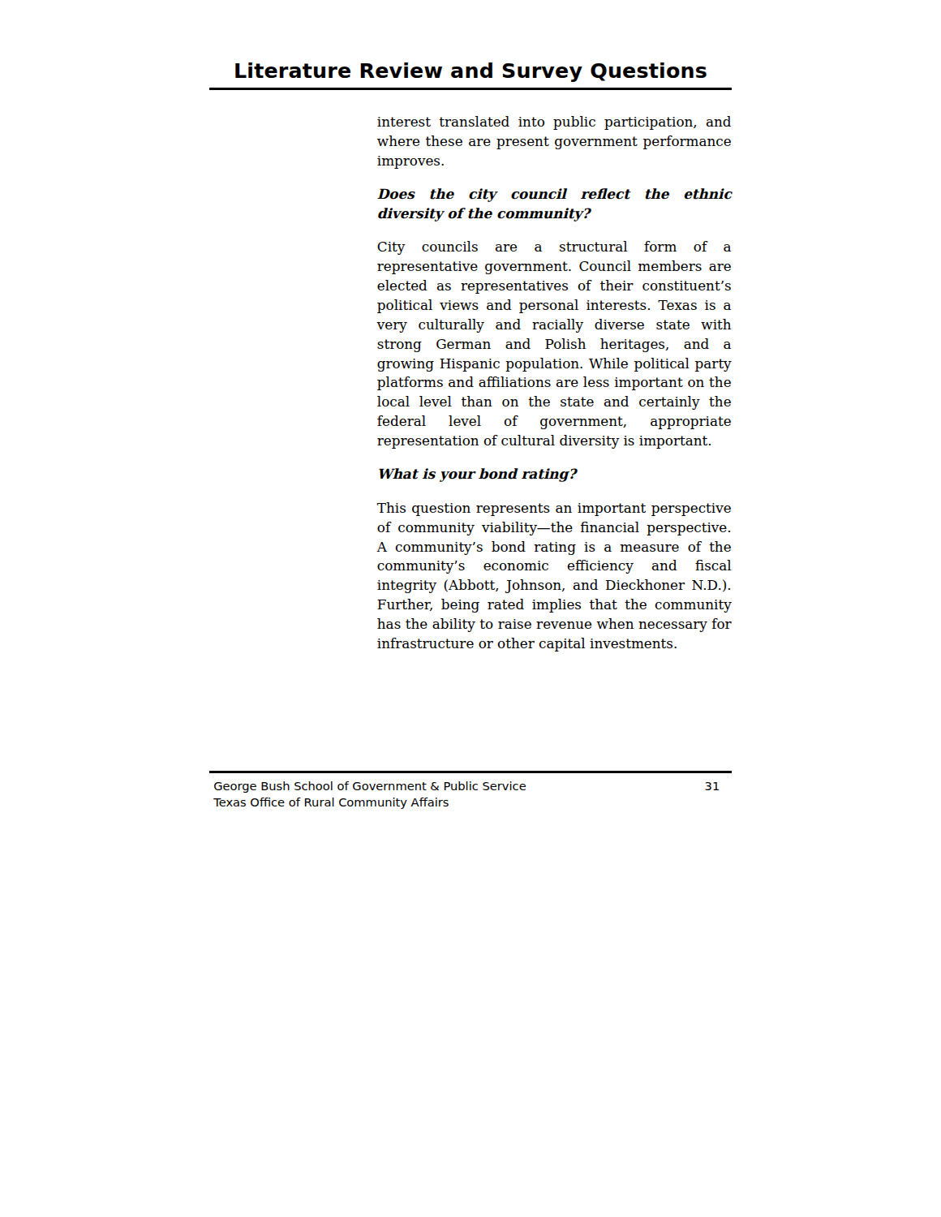Literature Review and Survey Questions
interest translated into public participation, and where these are present government performance improves.
Does the city council reflect the ethnic diversity of the community?
City councils are a structural form of a representative government. Council members are elected as representatives of their constituent’s political views and personal interests. Texas is a very culturally and racially diverse state with strong German and Polish heritages, and a growing Hispanic population. While political party platforms and affiliations are less important on the local level than on the state and certainly the federal level of government, appropriate representation of cultural diversity is important.
What is your bond rating?
This question represents an important perspective of community viability—the financial perspective. A community’s bond rating is a measure of the community’s economic efficiency and fiscal integrity (Abbott, Johnson, and Dieckhoner N.D.). Further, being rated implies that the community has the ability to raise revenue when necessary for infrastructure or other capital investments.
George Bush School of Government & Public Service
Texas Office of Rural Community Affairs
31